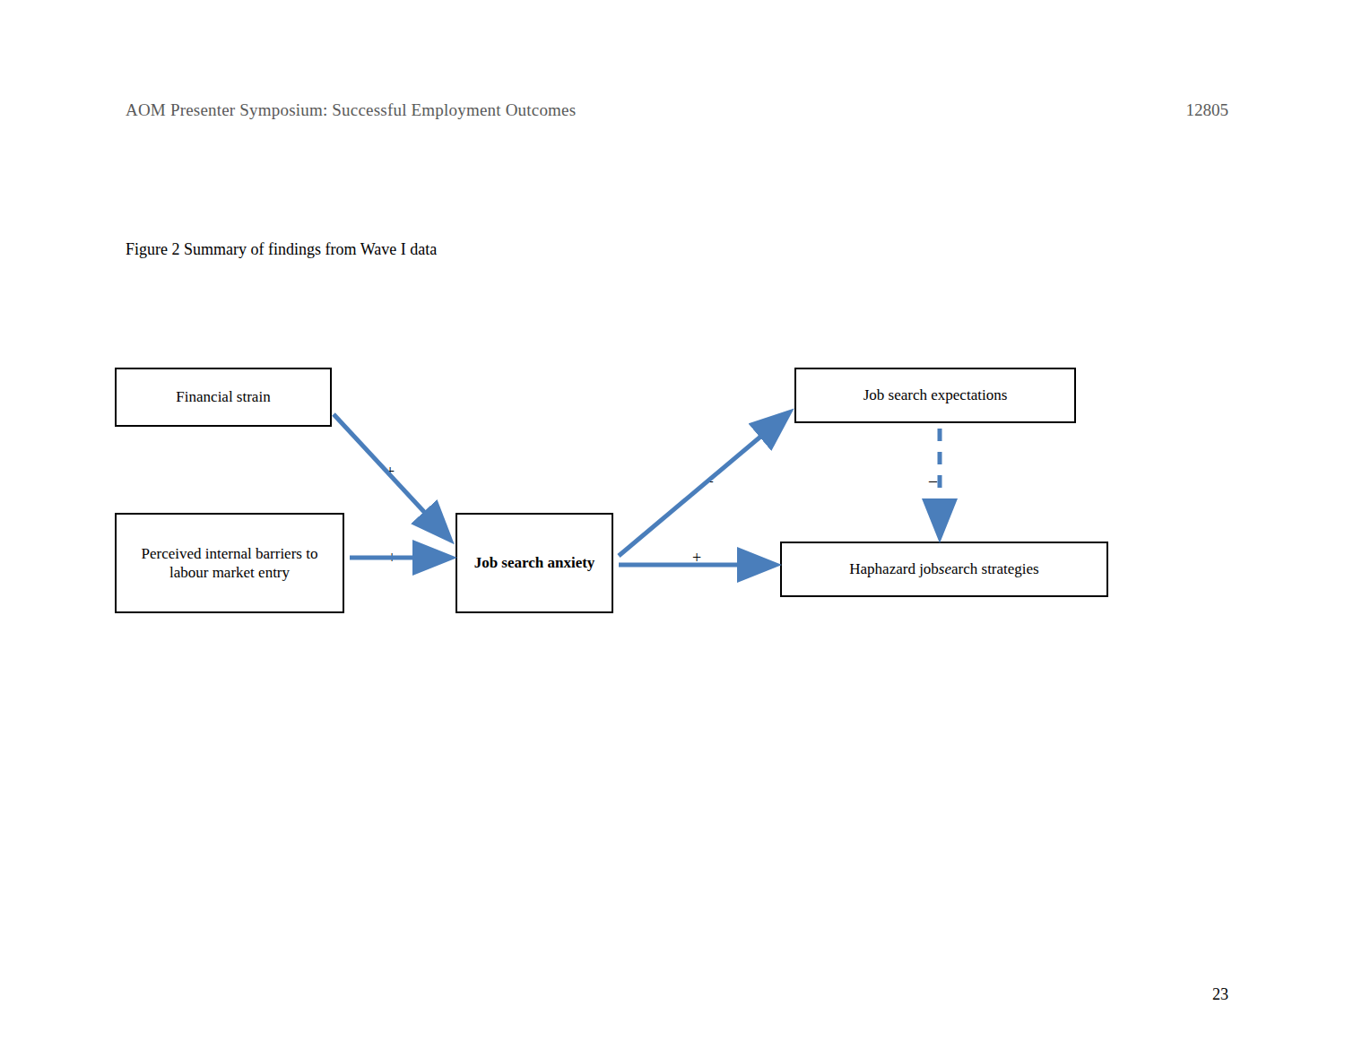AOM Presenter Symposium: Successful Employment Outcomes
12805
Figure 2 Summary of findings from Wave I data
Financial strain
Perceived internal barriers to labour market entry
Job search anxiety
Job search expectations
Haphazard job search strategies
+ + + – –
23